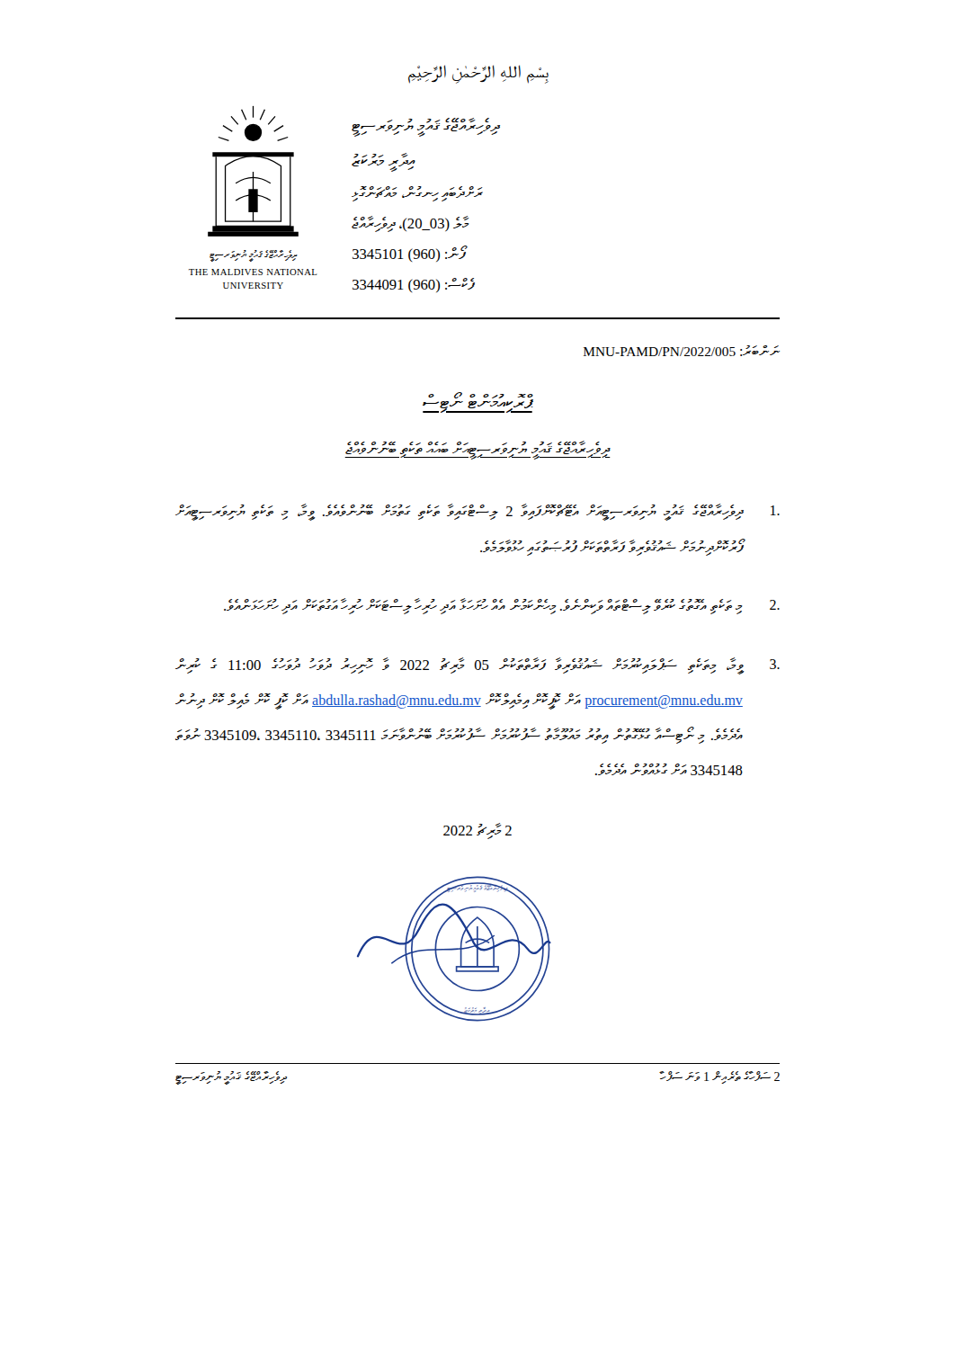بِسْمِ اللهِ الرَّحْمٰنِ الرَّحِيْمِ
ދިވެހިރާއްޖޭގެ ޤައުމީ ޔުނިވަރސިޓީ
އިދާރީ މަރުކަޒު
ރަށްދެބައި ހިނގުން، މައްޗަންގޮޅި
މާލެ (20_03)، ދިވެހިރާއްޖެ
ފޯން: 3345101 (960)
ފެކްސް: 3344091 (960)
ދިވެހިރާއްޖޭގެ ޤައުމީ ޔުނިވަރސިޓީ
The Maldives National
University
ނަންބަރު: MNU-PAMD/PN/2022/005
ޕްރޮކިއުމަންޓް ނޯޓިސް
ދިވެހިރާއްޖޭގެ ޤައުމީ ޔުނިވަރސިޓީއަށް ބައެއް ތަކެތި ބޭނުންވެއްޖެ
ދިވެހިރާއްޖޭގެ ޤައުމީ ޔުނިވަރސިޓީއަށް އެޓޭޗްކޮށްފައިވާ 2 ލިސްޓްގައިވާ ތަކެތި ގަތުމަށް ބޭނުންވެއެވެ. ވީމާ، މި ތަކެތި ޔުނިވަރސިޓީއަށް ފޯރުކޮށްދިނުމަށް ޝައުޤުވެރިވާ ފަރާތްތަކަށް ފުރުޞަތުގައި ހުޅުވާލަމެވެ.
މި ތަކެތި އެގޮތުގެ ކުރެވޭ ލިސްޓްތައް ވަކިންނެވެ. މިހެންކަމުން އެއް ހުށަހަޅާ އަދި ހުރިހާ ލިސްޓަކަށް ހުރިހާ އަގުތަކަށް އަދި ހުށަހަޅަންއެވެ.
ވީމާ، މިތަކެތި ސަޕްލައިކުރުމަށް ޝައުޤުވެރިވާ ފަރާތްތަކުން 05 މާރިޗު 2022 ވާ ހޮނިހިރު ދުވަހު ދުވަހުގެ 11:00 ގެ ކުރިން procurement@mnu.edu.mv އަށް ކޮޕީކޮށް އިމެއިލްކޮށް abdulla.rashad@mnu.edu.mv އަށް ކޮޕީ ކޮށް މެއިލް ކޮށް ދިނުން އެދެމެވެ. މި ނޯޓިސްއާ ގުޅޭގޮތުން އިތުރު މައުލޫމާތު ސާފުކުރުމަށް ސާފުކުރުމަށް ބޭނުންވާނަމަ 3345109، 3345110، 3345111 ނުވަތަ 3345148 އަށް ގުޅުއްވުން އެދެމެވެ.
2 މާރިޗު 2022
2 ސަފްހާގެ ތެރެއިން 1 ވަނަ ސަފްހާ
ދިވެހިރާއްޖޭގެ ޤައުމީ ޔުނިވަރސިޓީ